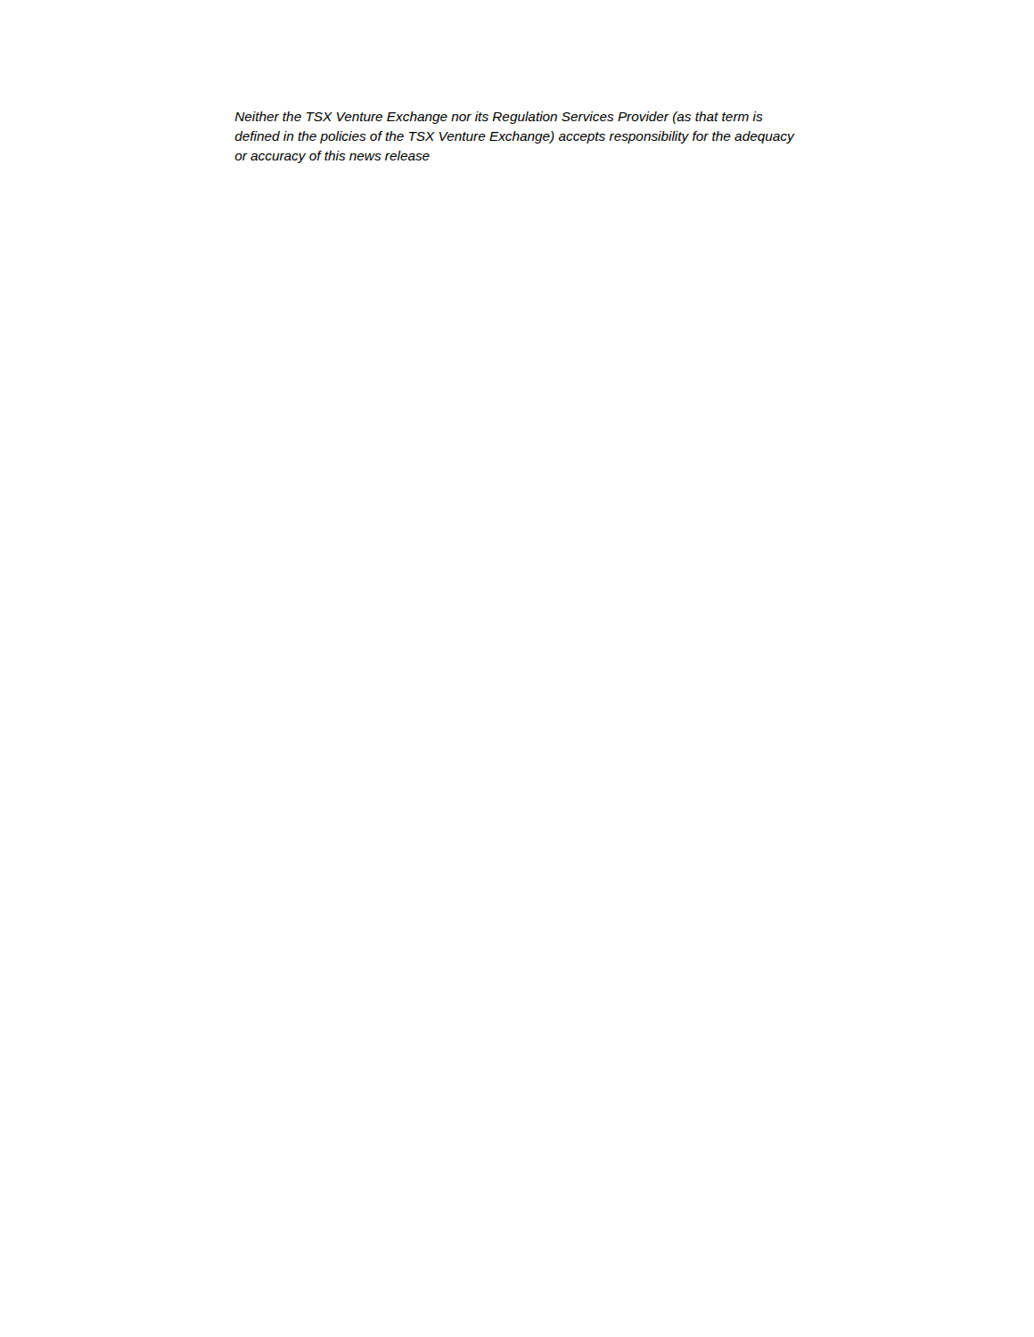Neither the TSX Venture Exchange nor its Regulation Services Provider (as that term is defined in the policies of the TSX Venture Exchange) accepts responsibility for the adequacy or accuracy of this news release